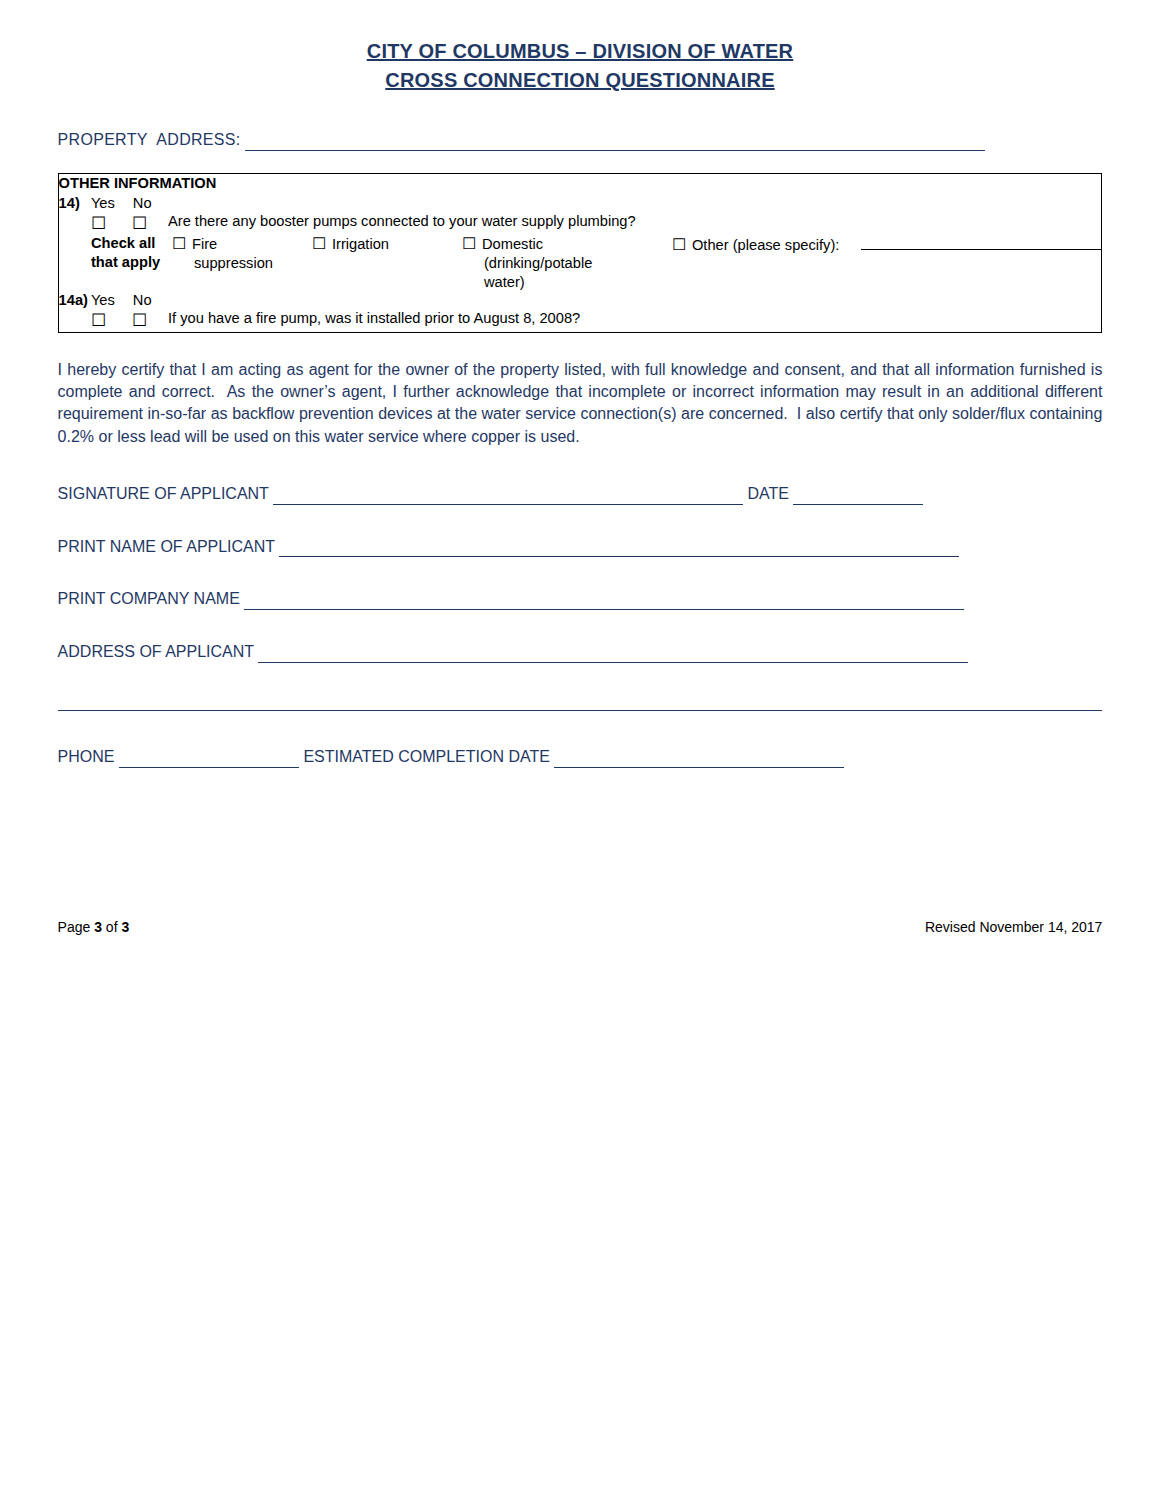CITY OF COLUMBUS – DIVISION OF WATER
CROSS CONNECTION QUESTIONNAIRE
PROPERTY ADDRESS:
| OTHER INFORMATION |
| 14) | Yes No | Are there any booster pumps connected to your water supply plumbing? |
| Check all that apply | Fire suppression Irrigation Domestic (drinking/potable water) Other (please specify): |
| 14a) | Yes No | If you have a fire pump, was it installed prior to August 8, 2008? |
I hereby certify that I am acting as agent for the owner of the property listed, with full knowledge and consent, and that all information furnished is complete and correct. As the owner’s agent, I further acknowledge that incomplete or incorrect information may result in an additional different requirement in-so-far as backflow prevention devices at the water service connection(s) are concerned. I also certify that only solder/flux containing 0.2% or less lead will be used on this water service where copper is used.
SIGNATURE OF APPLICANT DATE
PRINT NAME OF APPLICANT
PRINT COMPANY NAME
ADDRESS OF APPLICANT
PHONE ESTIMATED COMPLETION DATE
Page 3 of 3 Revised November 14, 2017